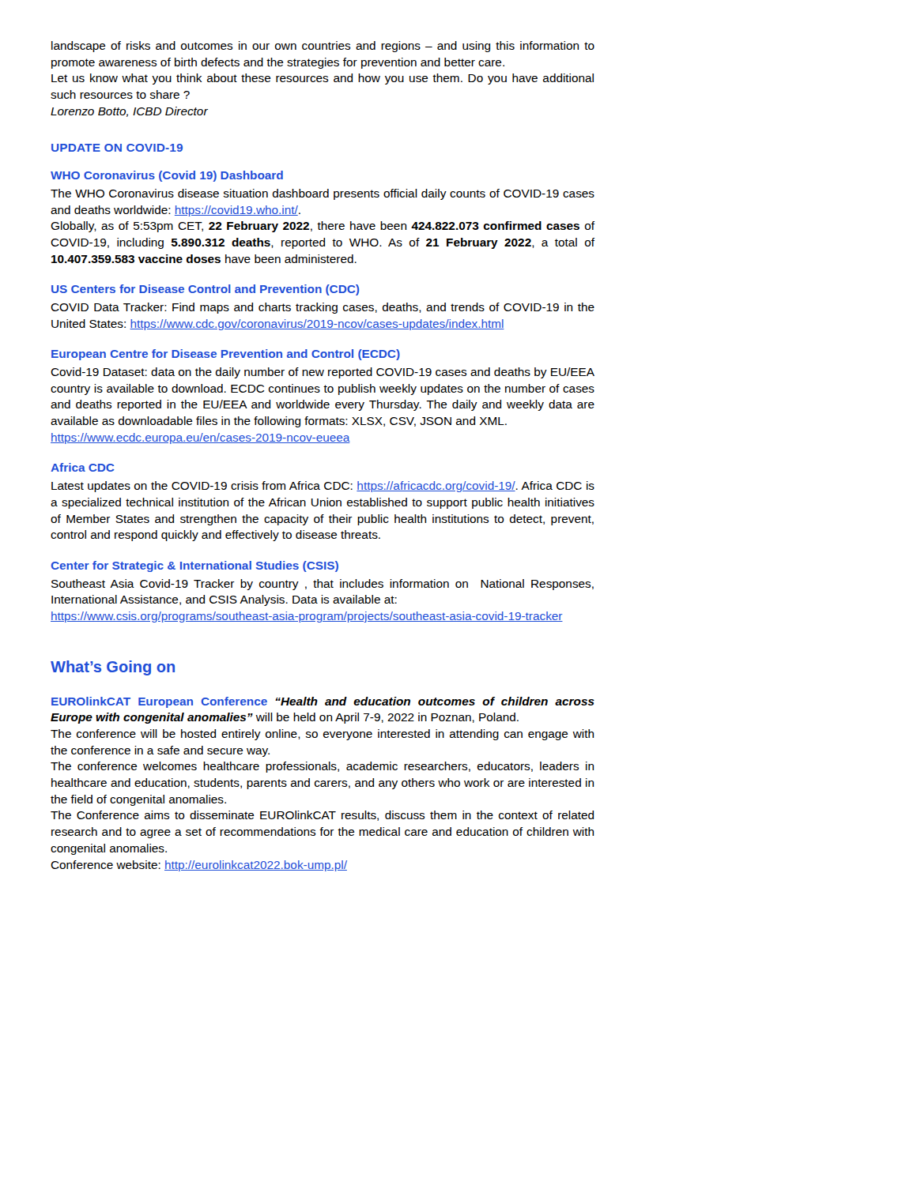landscape of risks and outcomes in our own countries and regions – and using this information to promote awareness of birth defects and the strategies for prevention and better care.
Let us know what you think about these resources and how you use them. Do you have additional such resources to share ?
Lorenzo Botto, ICBD Director
Update on Covid-19
WHO Coronavirus (Covid 19) Dashboard
The WHO Coronavirus disease situation dashboard presents official daily counts of COVID-19 cases and deaths worldwide: https://covid19.who.int/.
Globally, as of 5:53pm CET, 22 February 2022, there have been 424.822.073 confirmed cases of COVID-19, including 5.890.312 deaths, reported to WHO. As of 21 February 2022, a total of 10.407.359.583 vaccine doses have been administered.
US Centers for Disease Control and Prevention (CDC)
COVID Data Tracker: Find maps and charts tracking cases, deaths, and trends of COVID-19 in the United States: https://www.cdc.gov/coronavirus/2019-ncov/cases-updates/index.html
European Centre for Disease Prevention and Control (ECDC)
Covid-19 Dataset: data on the daily number of new reported COVID-19 cases and deaths by EU/EEA country is available to download. ECDC continues to publish weekly updates on the number of cases and deaths reported in the EU/EEA and worldwide every Thursday. The daily and weekly data are available as downloadable files in the following formats: XLSX, CSV, JSON and XML.
https://www.ecdc.europa.eu/en/cases-2019-ncov-eueea
Africa CDC
Latest updates on the COVID-19 crisis from Africa CDC: https://africacdc.org/covid-19/. Africa CDC is a specialized technical institution of the African Union established to support public health initiatives of Member States and strengthen the capacity of their public health institutions to detect, prevent, control and respond quickly and effectively to disease threats.
Center for Strategic & International Studies (CSIS)
Southeast Asia Covid-19 Tracker by country , that includes information on National Responses, International Assistance, and CSIS Analysis. Data is available at:
https://www.csis.org/programs/southeast-asia-program/projects/southeast-asia-covid-19-tracker
What’s Going on
EUROlinkCAT European Conference “Health and education outcomes of children across Europe with congenital anomalies” will be held on April 7-9, 2022 in Poznan, Poland.
The conference will be hosted entirely online, so everyone interested in attending can engage with the conference in a safe and secure way.
The conference welcomes healthcare professionals, academic researchers, educators, leaders in healthcare and education, students, parents and carers, and any others who work or are interested in the field of congenital anomalies.
The Conference aims to disseminate EUROlinkCAT results, discuss them in the context of related research and to agree a set of recommendations for the medical care and education of children with congenital anomalies.
Conference website: http://eurolinkcat2022.bok-ump.pl/